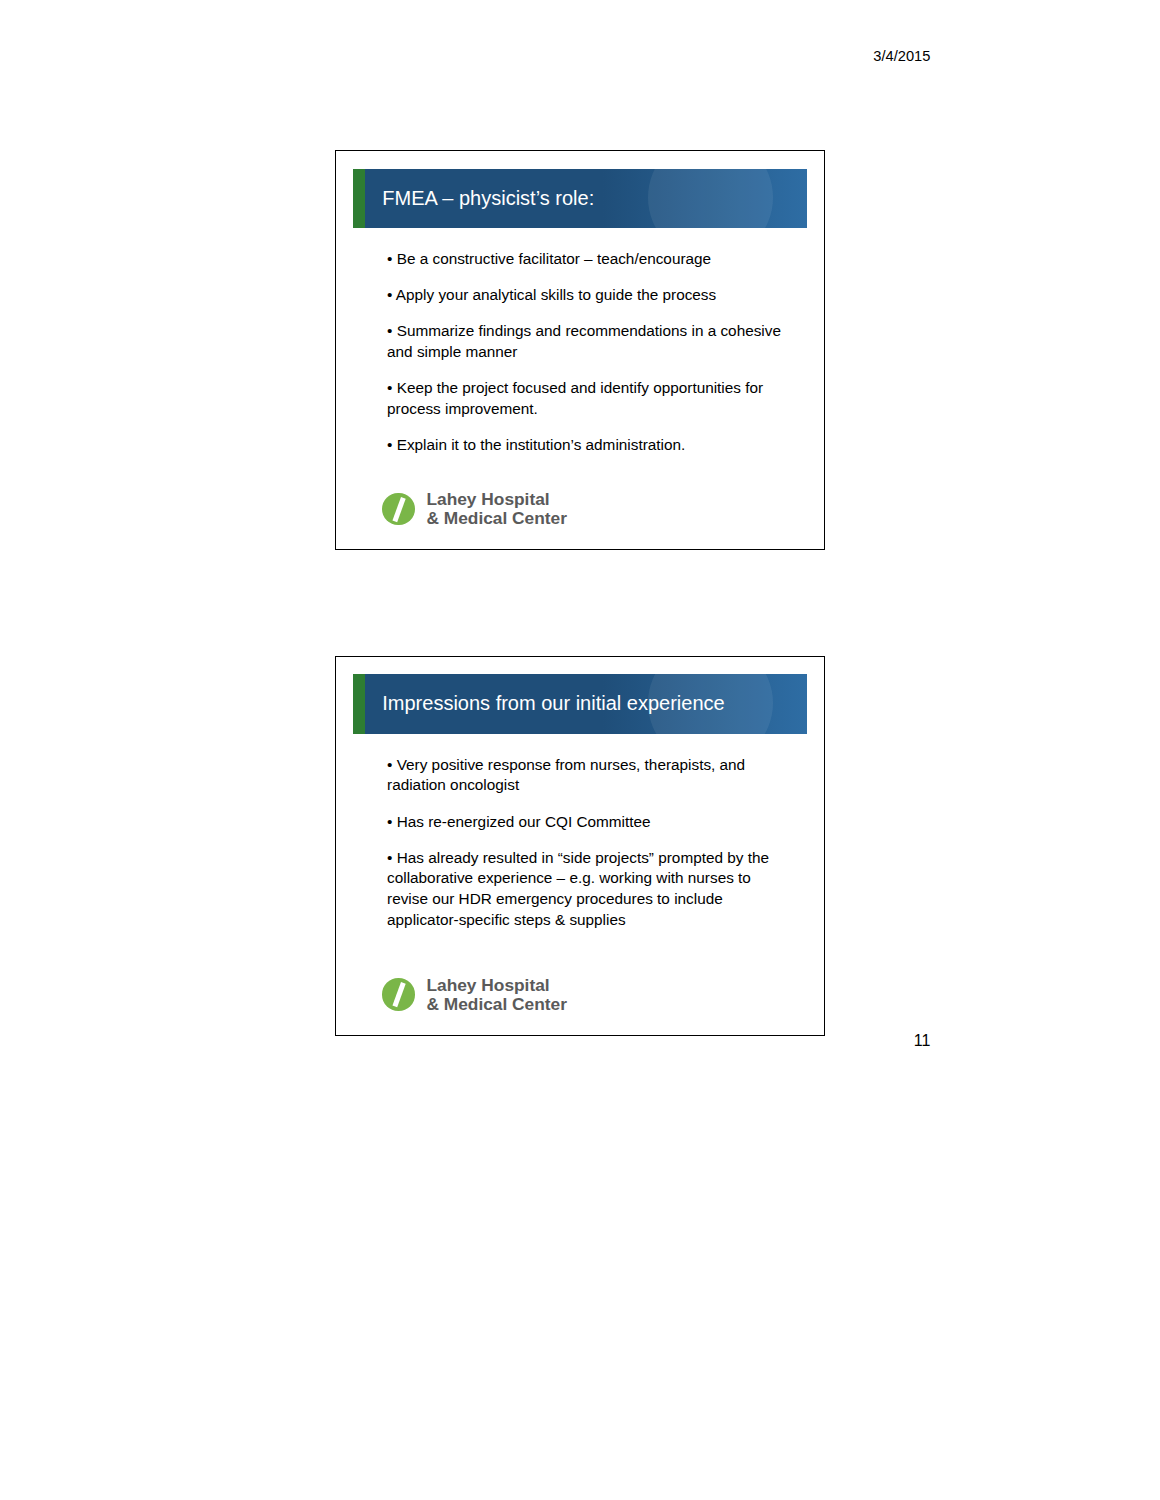3/4/2015
FMEA – physicist’s role:
• Be a constructive facilitator – teach/encourage
• Apply your analytical skills to guide the process
• Summarize findings and recommendations in a cohesive and simple manner
• Keep the project focused and identify opportunities for process improvement.
• Explain it to the institution’s administration.
Lahey Hospital
& Medical Center
Impressions from our initial experience
• Very positive response from nurses, therapists, and radiation oncologist
• Has re-energized our CQI Committee
• Has already resulted in “side projects” prompted by the collaborative experience – e.g. working with nurses to revise our HDR emergency procedures to include applicator-specific steps & supplies
Lahey Hospital
& Medical Center
11